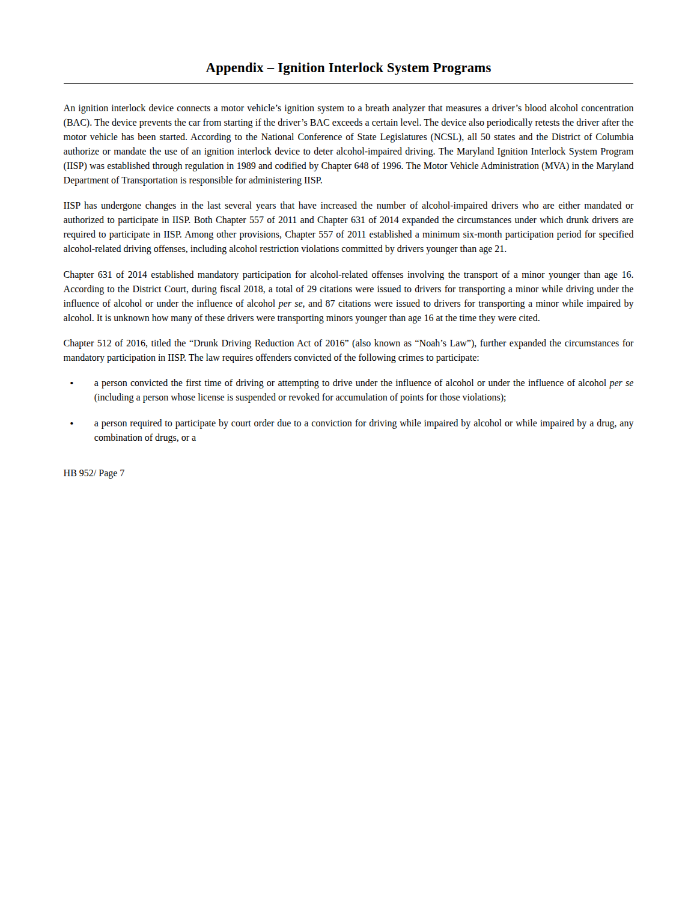Appendix – Ignition Interlock System Programs
An ignition interlock device connects a motor vehicle’s ignition system to a breath analyzer that measures a driver’s blood alcohol concentration (BAC). The device prevents the car from starting if the driver’s BAC exceeds a certain level. The device also periodically retests the driver after the motor vehicle has been started. According to the National Conference of State Legislatures (NCSL), all 50 states and the District of Columbia authorize or mandate the use of an ignition interlock device to deter alcohol-impaired driving. The Maryland Ignition Interlock System Program (IISP) was established through regulation in 1989 and codified by Chapter 648 of 1996. The Motor Vehicle Administration (MVA) in the Maryland Department of Transportation is responsible for administering IISP.
IISP has undergone changes in the last several years that have increased the number of alcohol-impaired drivers who are either mandated or authorized to participate in IISP. Both Chapter 557 of 2011 and Chapter 631 of 2014 expanded the circumstances under which drunk drivers are required to participate in IISP. Among other provisions, Chapter 557 of 2011 established a minimum six-month participation period for specified alcohol-related driving offenses, including alcohol restriction violations committed by drivers younger than age 21.
Chapter 631 of 2014 established mandatory participation for alcohol-related offenses involving the transport of a minor younger than age 16. According to the District Court, during fiscal 2018, a total of 29 citations were issued to drivers for transporting a minor while driving under the influence of alcohol or under the influence of alcohol per se, and 87 citations were issued to drivers for transporting a minor while impaired by alcohol. It is unknown how many of these drivers were transporting minors younger than age 16 at the time they were cited.
Chapter 512 of 2016, titled the “Drunk Driving Reduction Act of 2016” (also known as “Noah’s Law”), further expanded the circumstances for mandatory participation in IISP. The law requires offenders convicted of the following crimes to participate:
a person convicted the first time of driving or attempting to drive under the influence of alcohol or under the influence of alcohol per se (including a person whose license is suspended or revoked for accumulation of points for those violations);
a person required to participate by court order due to a conviction for driving while impaired by alcohol or while impaired by a drug, any combination of drugs, or a
HB 952/ Page 7